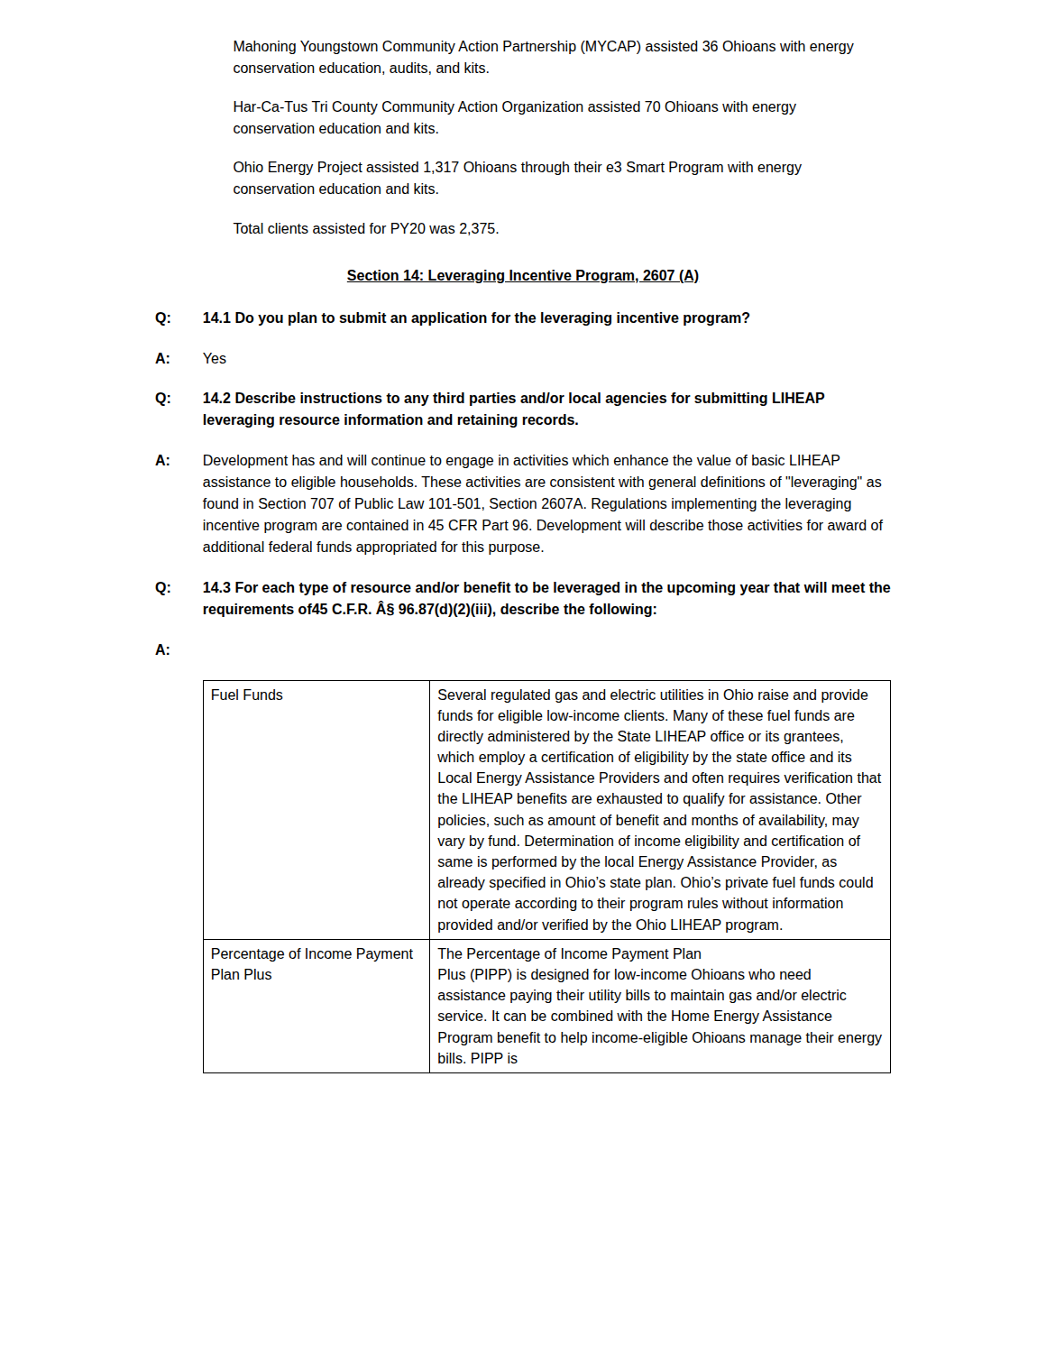Mahoning Youngstown Community Action Partnership (MYCAP) assisted 36 Ohioans with energy conservation education, audits, and kits.
Har-Ca-Tus Tri County Community Action Organization assisted 70 Ohioans with energy conservation education and kits.
Ohio Energy Project assisted 1,317 Ohioans through their e3 Smart Program with energy conservation education and kits.
Total clients assisted for PY20 was 2,375.
Section 14: Leveraging Incentive Program, 2607 (A)
Q:
14.1 Do you plan to submit an application for the leveraging incentive program?
A:
Yes
Q:
14.2 Describe instructions to any third parties and/or local agencies for submitting LIHEAP leveraging resource information and retaining records.
A:
Development has and will continue to engage in activities which enhance the value of basic LIHEAP assistance to eligible households. These activities are consistent with general definitions of "leveraging" as found in Section 707 of Public Law 101-501, Section 2607A. Regulations implementing the leveraging incentive program are contained in 45 CFR Part 96. Development will describe those activities for award of additional federal funds appropriated for this purpose.
Q:
14.3 For each type of resource and/or benefit to be leveraged in the upcoming year that will meet the requirements of45 C.F.R. Â§ 96.87(d)(2)(iii), describe the following:
A:
| Fuel Funds | Several regulated gas and electric utilities in Ohio raise and provide funds for eligible low-income clients. Many of these fuel funds are directly administered by the State LIHEAP office or its grantees, which employ a certification of eligibility by the state office and its Local Energy Assistance Providers and often requires verification that the LIHEAP benefits are exhausted to qualify for assistance. Other policies, such as amount of benefit and months of availability, may vary by fund. Determination of income eligibility and certification of same is performed by the local Energy Assistance Provider, as already specified in Ohio’s state plan. Ohio’s private fuel funds could not operate according to their program rules without information provided and/or verified by the Ohio LIHEAP program. |
| Percentage of Income Payment Plan Plus | The Percentage of Income Payment Plan Plus (PIPP) is designed for low-income Ohioans who need assistance paying their utility bills to maintain gas and/or electric service. It can be combined with the Home Energy Assistance Program benefit to help income-eligible Ohioans manage their energy bills. PIPP is |